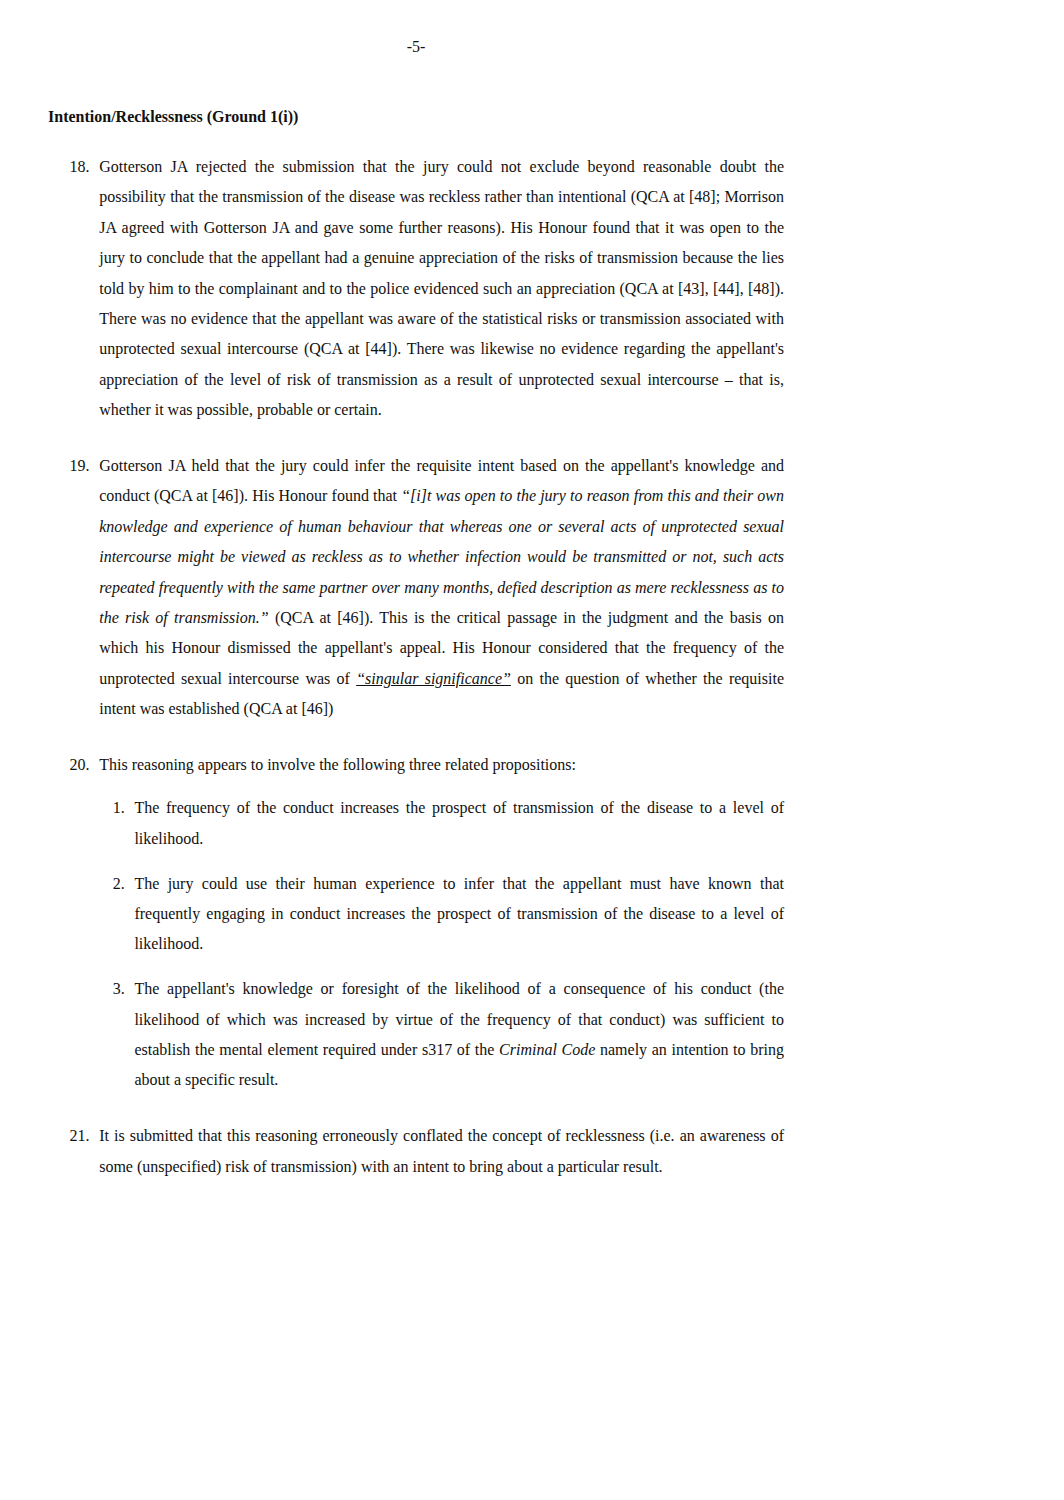-5-
Intention/Recklessness (Ground 1(i))
18. Gotterson JA rejected the submission that the jury could not exclude beyond reasonable doubt the possibility that the transmission of the disease was reckless rather than intentional (QCA at [48]; Morrison JA agreed with Gotterson JA and gave some further reasons). His Honour found that it was open to the jury to conclude that the appellant had a genuine appreciation of the risks of transmission because the lies told by him to the complainant and to the police evidenced such an appreciation (QCA at [43], [44], [48]). There was no evidence that the appellant was aware of the statistical risks or transmission associated with unprotected sexual intercourse (QCA at [44]). There was likewise no evidence regarding the appellant's appreciation of the level of risk of transmission as a result of unprotected sexual intercourse – that is, whether it was possible, probable or certain.
19. Gotterson JA held that the jury could infer the requisite intent based on the appellant's knowledge and conduct (QCA at [46]). His Honour found that “[i]t was open to the jury to reason from this and their own knowledge and experience of human behaviour that whereas one or several acts of unprotected sexual intercourse might be viewed as reckless as to whether infection would be transmitted or not, such acts repeated frequently with the same partner over many months, defied description as mere recklessness as to the risk of transmission.” (QCA at [46]). This is the critical passage in the judgment and the basis on which his Honour dismissed the appellant's appeal. His Honour considered that the frequency of the unprotected sexual intercourse was of “singular significance” on the question of whether the requisite intent was established (QCA at [46])
20. This reasoning appears to involve the following three related propositions:
1. The frequency of the conduct increases the prospect of transmission of the disease to a level of likelihood.
2. The jury could use their human experience to infer that the appellant must have known that frequently engaging in conduct increases the prospect of transmission of the disease to a level of likelihood.
3. The appellant's knowledge or foresight of the likelihood of a consequence of his conduct (the likelihood of which was increased by virtue of the frequency of that conduct) was sufficient to establish the mental element required under s317 of the Criminal Code namely an intention to bring about a specific result.
21. It is submitted that this reasoning erroneously conflated the concept of recklessness (i.e. an awareness of some (unspecified) risk of transmission) with an intent to bring about a particular result.